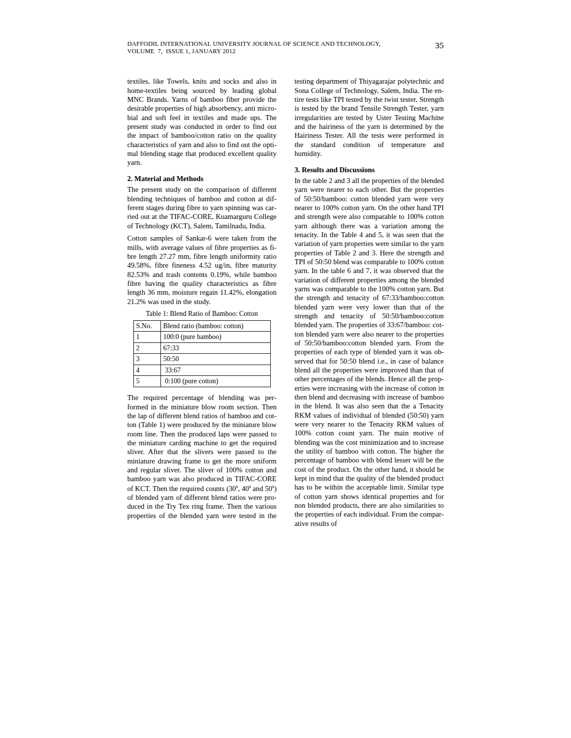Daffodil International University Journal of Science and Technology, Volume 7, Issue 1, January 2012
35
textiles, like Towels, knits and socks and also in home-textiles being sourced by leading global MNC Brands. Yarns of bamboo fiber provide the desirable properties of high absorbency, anti microbial and soft feel in textiles and made ups. The present study was conducted in order to find out the impact of bamboo/cotton ratio on the quality characteristics of yarn and also to find out the optimal blending stage that produced excellent quality yarn.
2. Material and Methods
The present study on the comparison of different blending techniques of bamboo and cotton at different stages during fibre to yarn spinning was carried out at the TIFAC-CORE, Kuamarguru College of Technology (KCT), Salem, Tamilnadu, India.
Cotton samples of Sankar-6 were taken from the mills, with average values of fibre properties as fibre length 27.27 mm, fibre length uniformity ratio 49.58%, fibre fineness 4.52 ug/in, fibre maturity 82.53% and trash contents 0.19%, while bamboo fibre having the quality characteristics as fibre length 36 mm, moisture regain 11.42%, elongation 21.2% was used in the study.
Table 1: Blend Ratio of Bamboo: Cotton
| S.No. | Blend ratio (bamboo: cotton) |
| --- | --- |
| 1 | 100:0 (pure bamboo) |
| 2 | 67:33 |
| 3 | 50:50 |
| 4 | 33:67 |
| 5 | 0:100 (pure cotton) |
The required percentage of blending was performed in the miniature blow room section. Then the lap of different blend ratios of bamboo and cotton (Table 1) were produced by the miniature blow room line. Then the produced laps were passed to the miniature carding machine to get the required sliver. After that the slivers were passed to the miniature drawing frame to get the more uniform and regular sliver. The sliver of 100% cotton and bamboo yarn was also produced in TIFAC-CORE of KCT. Then the required counts (30s, 40s and 50s) of blended yarn of different blend ratios were produced in the Try Tex ring frame. Then the various properties of the blended yarn were tested in the testing department of Thiyagarajar polytechnic and Sona College of Technology, Salem, India. The entire tests like TPI tested by the twist tester, Strength is tested by the brand Tensile Strength Tester, yarn irregularities are tested by Uster Testing Machine and the hairiness of the yarn is determined by the Hairiness Tester. All the tests were performed in the standard condition of temperature and humidity.
3. Results and Discussions
In the table 2 and 3 all the properties of the blended yarn were nearer to each other. But the properties of 50:50/bamboo: cotton blended yarn were very nearer to 100% cotton yarn. On the other hand TPI and strength were also comparable to 100% cotton yarn although there was a variation among the tenacity. In the Table 4 and 5, it was seen that the variation of yarn properties were similar to the yarn properties of Table 2 and 3. Here the strength and TPI of 50:50 blend was comparable to 100% cotton yarn. In the table 6 and 7, it was observed that the variation of different properties among the blended yarns was comparable to the 100% cotton yarn. But the strength and tenacity of 67:33/bamboo:cotton blended yarn were very lower than that of the strength and tenacity of 50:50/bamboo:cotton blended yarn. The properties of 33:67/bamboo: cotton blended yarn were also nearer to the properties of 50:50/bamboo:cotton blended yarn. From the properties of each type of blended yarn it was observed that for 50:50 blend i.e., in case of balance blend all the properties were improved than that of other percentages of the blends. Hence all the properties were increasing with the increase of cotton in then blend and decreasing with increase of bamboo in the blend. It was also seen that the a Tenacity RKM values of individual of blended (50:50) yarn were very nearer to the Tenacity RKM values of 100% cotton count yarn. The main motive of blending was the cost minimization and to increase the utility of bamboo with cotton. The higher the percentage of bamboo with blend lesser will be the cost of the product. On the other hand, it should be kept in mind that the quality of the blended product has to be within the acceptable limit. Similar type of cotton yarn shows identical properties and for non blended products, there are also similarities to the properties of each individual. From the comparative results of